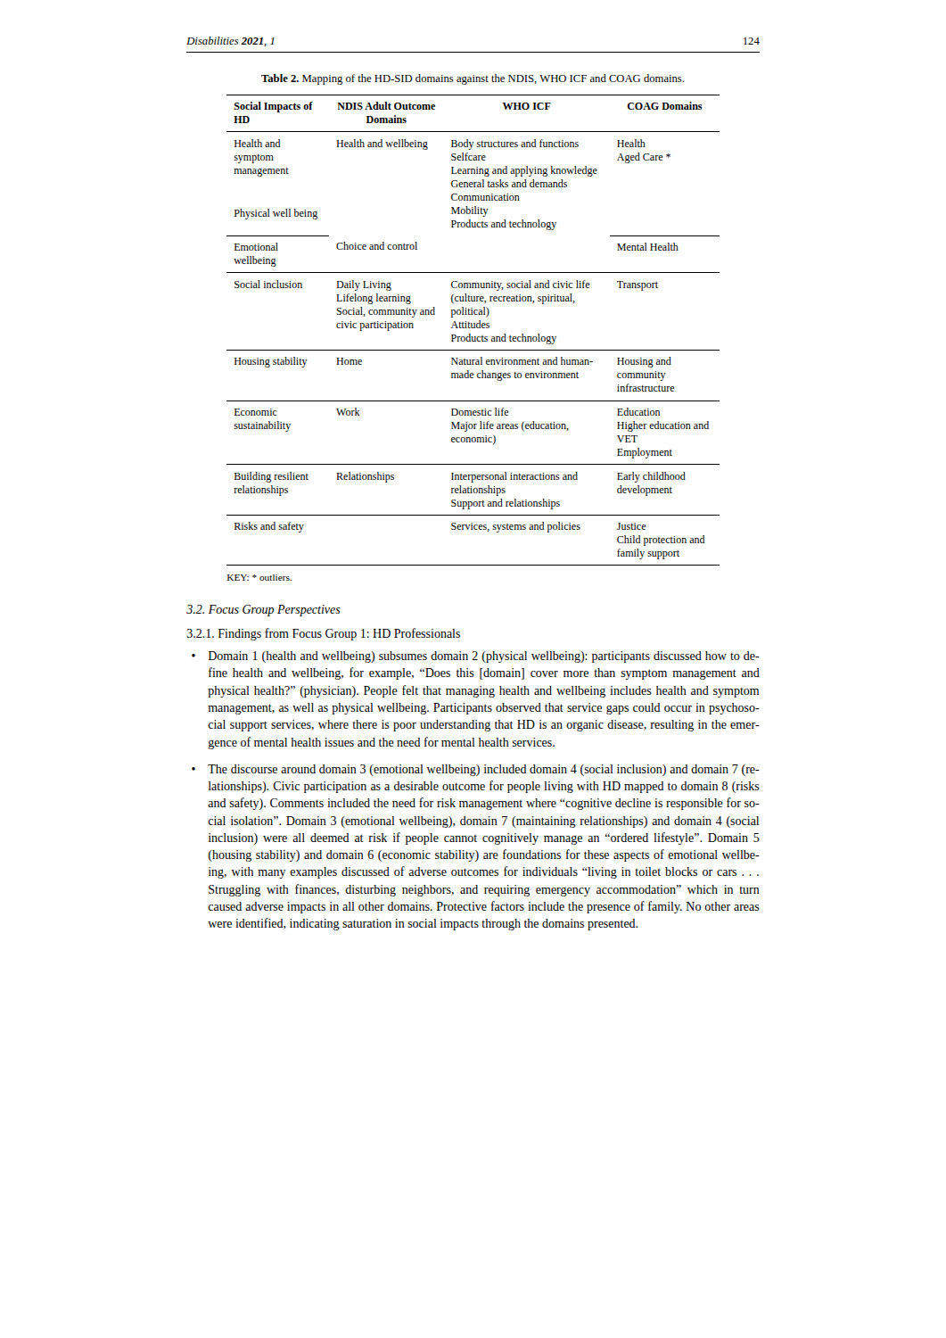Disabilities 2021, 1 124
Table 2. Mapping of the HD-SID domains against the NDIS, WHO ICF and COAG domains.
| Social Impacts of HD | NDIS Adult Outcome Domains | WHO ICF | COAG Domains |
| --- | --- | --- | --- |
| Health and symptom management | Health and wellbeing | Body structures and functions Selfcare Learning and applying knowledge General tasks and demands Communication Mobility Products and technology | Health Aged Care * |
| Physical well being | |
| Emotional wellbeing | Choice and control | | Mental Health |
| Social inclusion | Daily Living Lifelong learning Social, community and civic participation | Community, social and civic life (culture, recreation, spiritual, political) Attitudes Products and technology | Transport |
| Housing stability | Home | Natural environment and human-made changes to environment | Housing and community infrastructure |
| Economic sustainability | Work | Domestic life Major life areas (education, economic) | Education Higher education and VET Employment |
| Building resilient relationships | Relationships | Interpersonal interactions and relationships Support and relationships | Early childhood development |
| Risks and safety | | Services, systems and policies | Justice Child protection and family support |
KEY: * outliers.
3.2. Focus Group Perspectives
3.2.1. Findings from Focus Group 1: HD Professionals
Domain 1 (health and wellbeing) subsumes domain 2 (physical wellbeing): participants discussed how to define health and wellbeing, for example, “Does this [domain] cover more than symptom management and physical health?” (physician). People felt that managing health and wellbeing includes health and symptom management, as well as physical wellbeing. Participants observed that service gaps could occur in psychosocial support services, where there is poor understanding that HD is an organic disease, resulting in the emergence of mental health issues and the need for mental health services.
The discourse around domain 3 (emotional wellbeing) included domain 4 (social inclusion) and domain 7 (relationships). Civic participation as a desirable outcome for people living with HD mapped to domain 8 (risks and safety). Comments included the need for risk management where “cognitive decline is responsible for social isolation”. Domain 3 (emotional wellbeing), domain 7 (maintaining relationships) and domain 4 (social inclusion) were all deemed at risk if people cannot cognitively manage an “ordered lifestyle”. Domain 5 (housing stability) and domain 6 (economic stability) are foundations for these aspects of emotional wellbeing, with many examples discussed of adverse outcomes for individuals “living in toilet blocks or cars . . . Struggling with finances, disturbing neighbors, and requiring emergency accommodation” which in turn caused adverse impacts in all other domains. Protective factors include the presence of family. No other areas were identified, indicating saturation in social impacts through the domains presented.